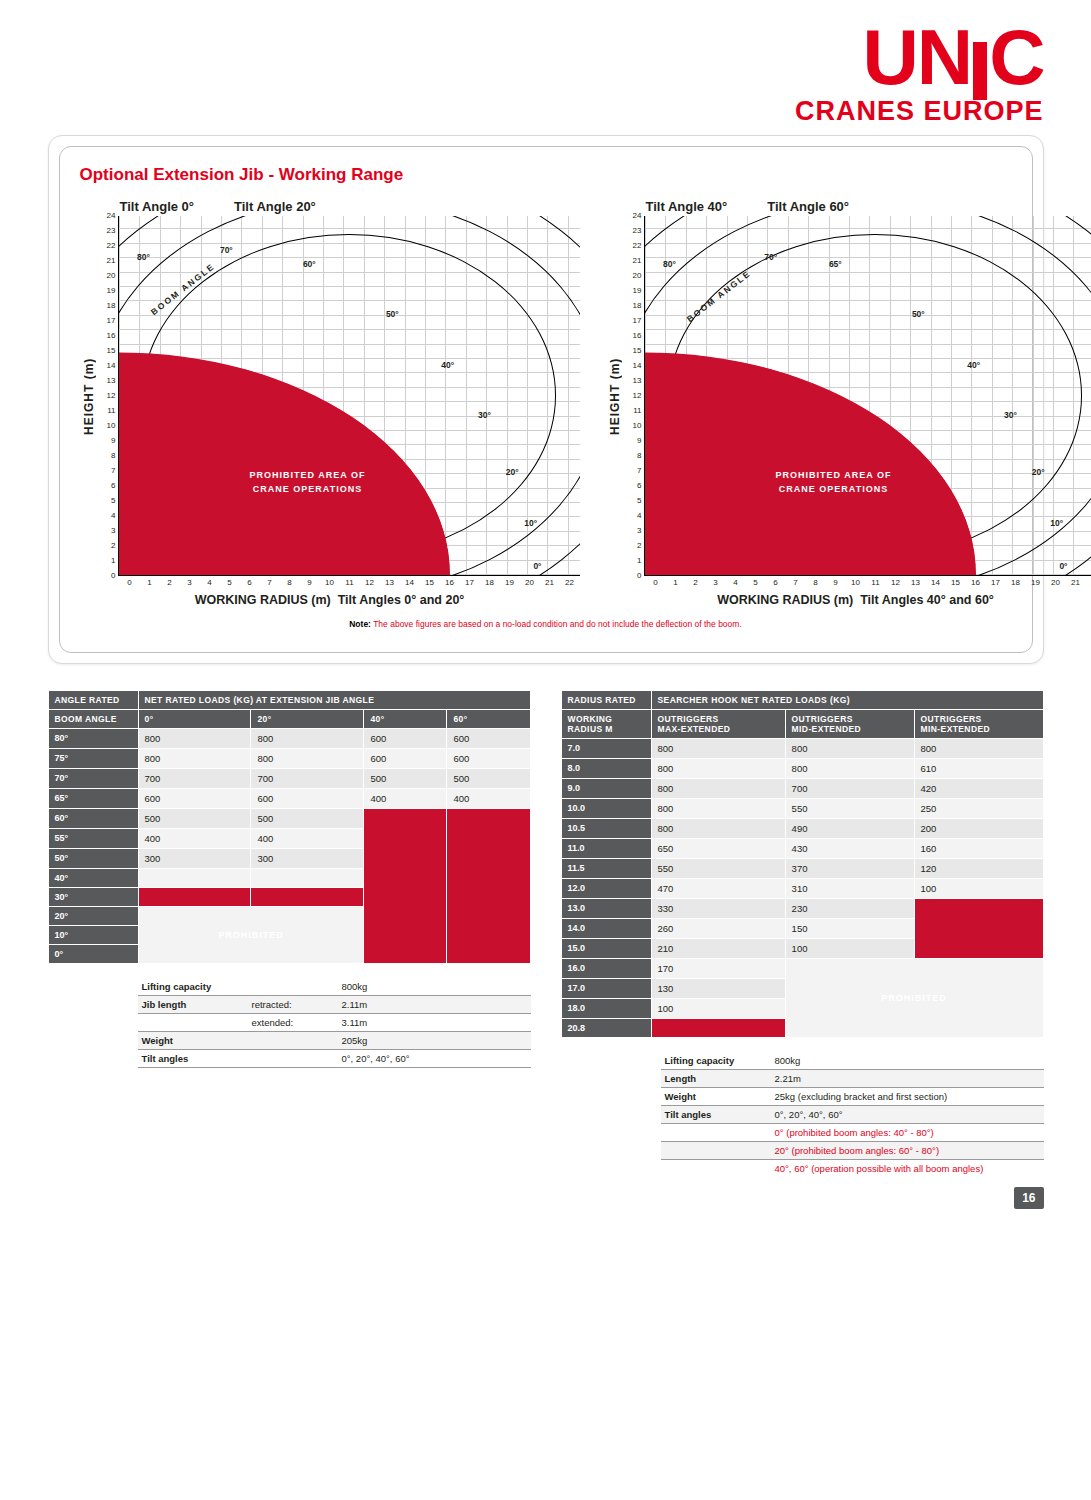UN C
CRANES EUROPE
Optional Extension Jib - Working Range
Tilt Angle 0° Tilt Angle 20°
HEIGHT (m)
24 23 22 21 20 19 18 17 16 15 14 13 12 11 10 9 8 7 6 5 4 3 2 1 0
PROHIBITED AREA OF
CRANE OPERATIONS
80°
70°
60°
50°
40°
30°
20°
10°
0°
BOOM ANGLE
012345678910111213141516171819202122
WORKING RADIUS (m) Tilt Angles 0° and 20°
Tilt Angle 40° Tilt Angle 60°
HEIGHT (m)
24 23 22 21 20 19 18 17 16 15 14 13 12 11 10 9 8 7 6 5 4 3 2 1 0
PROHIBITED AREA OF
CRANE OPERATIONS
80°
70°
65°
50°
40°
30°
20°
10°
0°
BOOM ANGLE
012345678910111213141516171819202122
WORKING RADIUS (m) Tilt Angles 40° and 60°
Note: The above figures are based on a no-load condition and do not include the deflection of the boom.
| ANGLE RATED | NET RATED LOADS (kg) AT EXTENSION JIB ANGLE |
| --- | --- |
| BOOM ANGLE | 0° | 20° | 40° | 60° |
| 80° | 800 | 800 | 600 | 600 |
| 75° | 800 | 800 | 600 | 600 |
| 70° | 700 | 700 | 500 | 500 |
| 65° | 600 | 600 | 400 | 400 |
| 60° | 500 | 500 | | |
| 55° | 400 | 400 |
| 50° | 300 | 300 |
| 40° | | |
| 30° | | |
| 20° | PROHIBITED |
| 10° |
| 0° |
| Lifting capacity | | 800kg |
| Jib length | retracted: | 2.11m |
| | extended: | 3.11m |
| Weight | | 205kg |
| Tilt angles | | 0°, 20°, 40°, 60° |
| RADIUS RATED | SEARCHER HOOK NET RATED LOADS (kg) |
| --- | --- |
| WORKING RADIUS m | OUTRIGGERS MAX-EXTENDED | OUTRIGGERS MID-EXTENDED | OUTRIGGERS MIN-EXTENDED |
| 7.0 | 800 | 800 | 800 |
| 8.0 | 800 | 800 | 610 |
| 9.0 | 800 | 700 | 420 |
| 10.0 | 800 | 550 | 250 |
| 10.5 | 800 | 490 | 200 |
| 11.0 | 650 | 430 | 160 |
| 11.5 | 550 | 370 | 120 |
| 12.0 | 470 | 310 | 100 |
| 13.0 | 330 | 230 | |
| 14.0 | 260 | 150 |
| 15.0 | 210 | 100 |
| 16.0 | 170 | PROHIBITED |
| 17.0 | 130 |
| 18.0 | 100 |
| 20.8 | |
| Lifting capacity | 800kg |
| Length | 2.21m |
| Weight | 25kg (excluding bracket and first section) |
| Tilt angles | 0°, 20°, 40°, 60° |
| | 0° (prohibited boom angles: 40° - 80°) |
| | 20° (prohibited boom angles: 60° - 80°) |
| | 40°, 60° (operation possible with all boom angles) |
16